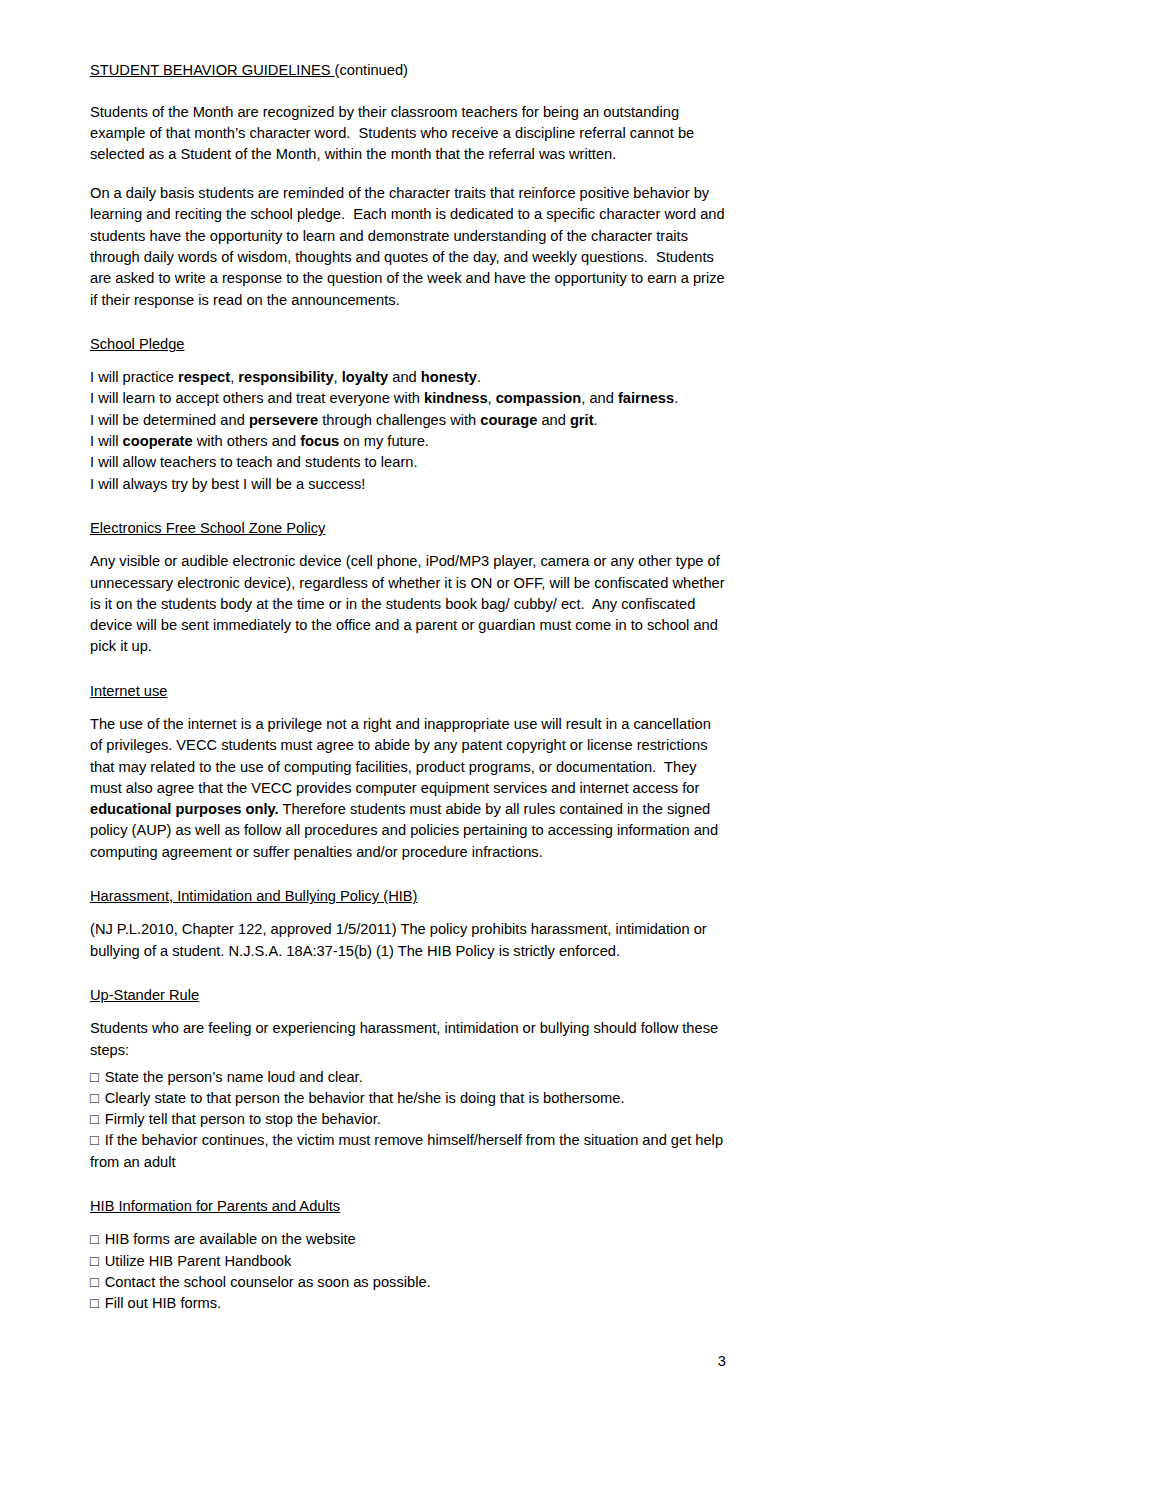STUDENT BEHAVIOR GUIDELINES (continued)
Students of the Month are recognized by their classroom teachers for being an outstanding example of that month’s character word. Students who receive a discipline referral cannot be selected as a Student of the Month, within the month that the referral was written.
On a daily basis students are reminded of the character traits that reinforce positive behavior by learning and reciting the school pledge. Each month is dedicated to a specific character word and students have the opportunity to learn and demonstrate understanding of the character traits through daily words of wisdom, thoughts and quotes of the day, and weekly questions. Students are asked to write a response to the question of the week and have the opportunity to earn a prize if their response is read on the announcements.
School Pledge
I will practice respect, responsibility, loyalty and honesty.
I will learn to accept others and treat everyone with kindness, compassion, and fairness.
I will be determined and persevere through challenges with courage and grit.
I will cooperate with others and focus on my future.
I will allow teachers to teach and students to learn.
I will always try by best I will be a success!
Electronics Free School Zone Policy
Any visible or audible electronic device (cell phone, iPod/MP3 player, camera or any other type of unnecessary electronic device), regardless of whether it is ON or OFF, will be confiscated whether is it on the students body at the time or in the students book bag/ cubby/ ect. Any confiscated device will be sent immediately to the office and a parent or guardian must come in to school and pick it up.
Internet use
The use of the internet is a privilege not a right and inappropriate use will result in a cancellation of privileges. VECC students must agree to abide by any patent copyright or license restrictions that may related to the use of computing facilities, product programs, or documentation. They must also agree that the VECC provides computer equipment services and internet access for educational purposes only. Therefore students must abide by all rules contained in the signed policy (AUP) as well as follow all procedures and policies pertaining to accessing information and computing agreement or suffer penalties and/or procedure infractions.
Harassment, Intimidation and Bullying Policy (HIB)
(NJ P.L.2010, Chapter 122, approved 1/5/2011) The policy prohibits harassment, intimidation or bullying of a student. N.J.S.A. 18A:37-15(b) (1) The HIB Policy is strictly enforced.
Up-Stander Rule
Students who are feeling or experiencing harassment, intimidation or bullying should follow these steps:
State the person’s name loud and clear.
Clearly state to that person the behavior that he/she is doing that is bothersome.
Firmly tell that person to stop the behavior.
If the behavior continues, the victim must remove himself/herself from the situation and get help from an adult
HIB Information for Parents and Adults
HIB forms are available on the website
Utilize HIB Parent Handbook
Contact the school counselor as soon as possible.
Fill out HIB forms.
3